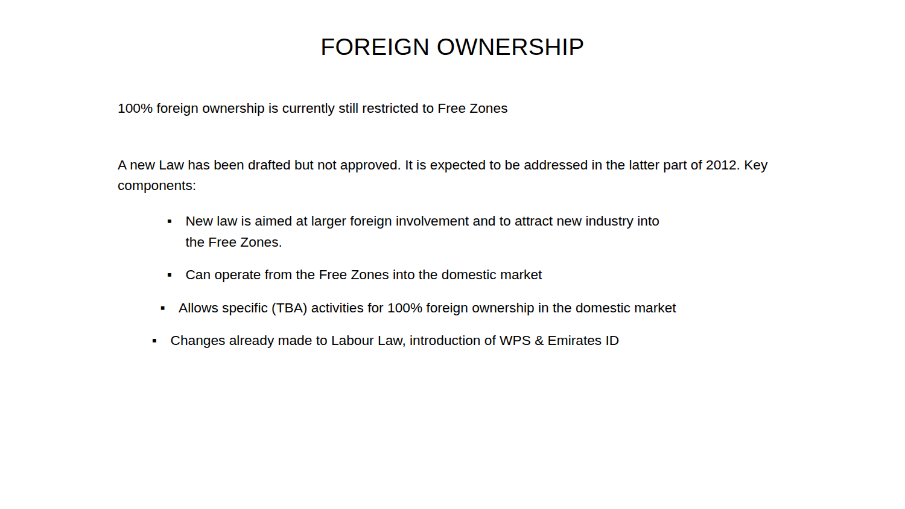FOREIGN OWNERSHIP
100% foreign ownership is currently still restricted to Free Zones
A new Law has been drafted but not approved. It is expected to be addressed in the latter part of 2012. Key components:
New law is aimed at larger foreign involvement and to attract new industry into the Free Zones.
Can operate from the Free Zones into the domestic market
Allows specific (TBA) activities for 100% foreign ownership in the domestic market
Changes already made to Labour Law, introduction of WPS & Emirates ID